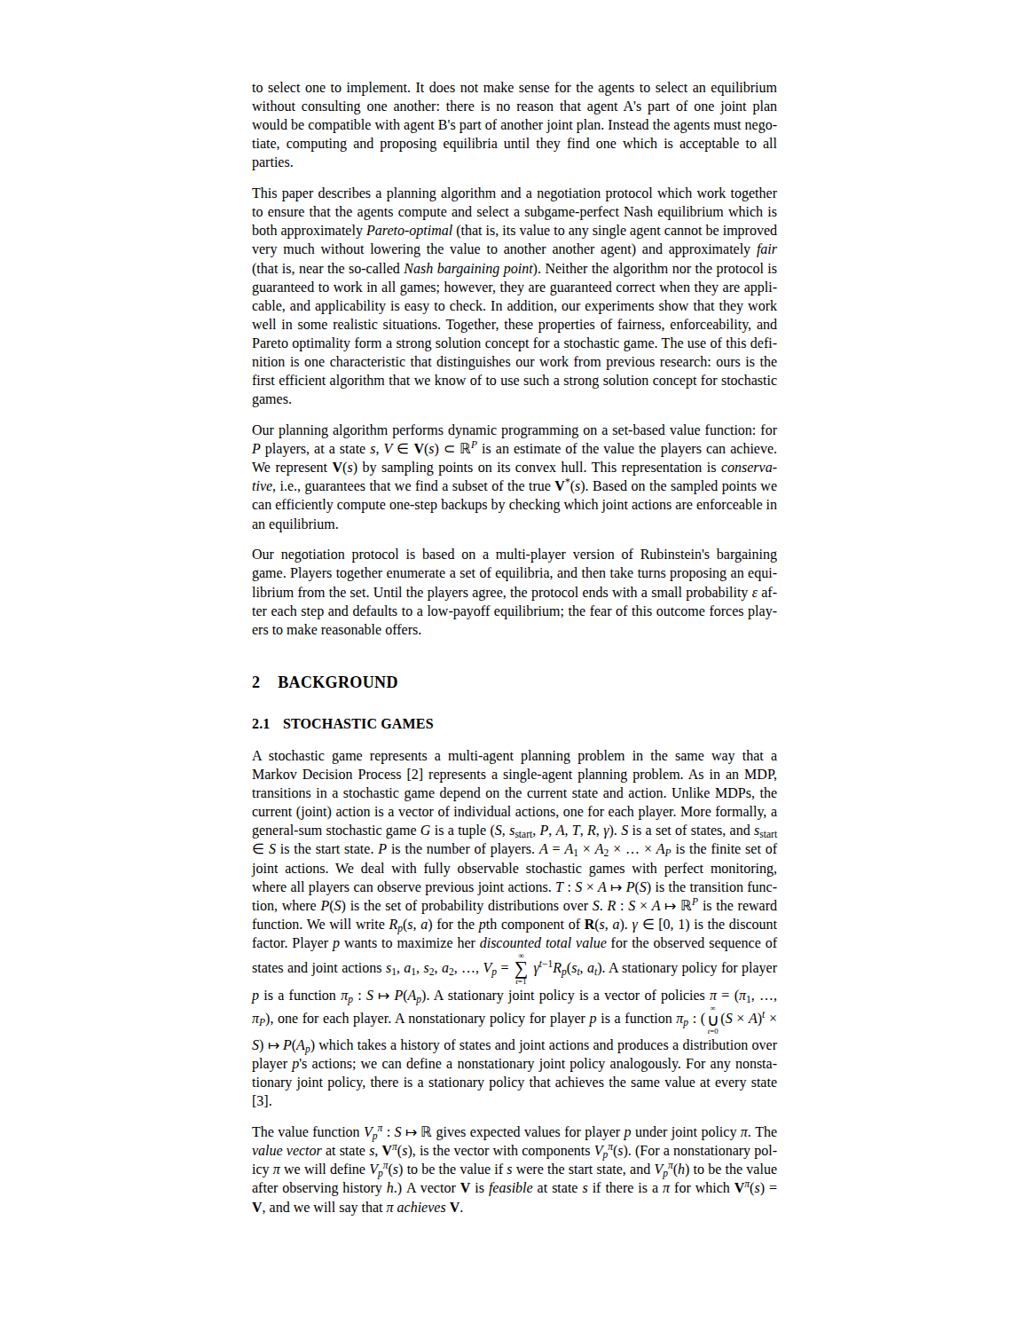to select one to implement. It does not make sense for the agents to select an equilibrium without consulting one another: there is no reason that agent A's part of one joint plan would be compatible with agent B's part of another joint plan. Instead the agents must negotiate, computing and proposing equilibria until they find one which is acceptable to all parties.
This paper describes a planning algorithm and a negotiation protocol which work together to ensure that the agents compute and select a subgame-perfect Nash equilibrium which is both approximately Pareto-optimal (that is, its value to any single agent cannot be improved very much without lowering the value to another another agent) and approximately fair (that is, near the so-called Nash bargaining point). Neither the algorithm nor the protocol is guaranteed to work in all games; however, they are guaranteed correct when they are applicable, and applicability is easy to check. In addition, our experiments show that they work well in some realistic situations. Together, these properties of fairness, enforceability, and Pareto optimality form a strong solution concept for a stochastic game. The use of this definition is one characteristic that distinguishes our work from previous research: ours is the first efficient algorithm that we know of to use such a strong solution concept for stochastic games.
Our planning algorithm performs dynamic programming on a set-based value function: for P players, at a state s, V ∈ V(s) ⊂ ℝP is an estimate of the value the players can achieve. We represent V(s) by sampling points on its convex hull. This representation is conservative, i.e., guarantees that we find a subset of the true V*(s). Based on the sampled points we can efficiently compute one-step backups by checking which joint actions are enforceable in an equilibrium.
Our negotiation protocol is based on a multi-player version of Rubinstein's bargaining game. Players together enumerate a set of equilibria, and then take turns proposing an equilibrium from the set. Until the players agree, the protocol ends with a small probability ε after each step and defaults to a low-payoff equilibrium; the fear of this outcome forces players to make reasonable offers.
2 BACKGROUND
2.1 STOCHASTIC GAMES
A stochastic game represents a multi-agent planning problem in the same way that a Markov Decision Process [2] represents a single-agent planning problem. As in an MDP, transitions in a stochastic game depend on the current state and action. Unlike MDPs, the current (joint) action is a vector of individual actions, one for each player. More formally, a general-sum stochastic game G is a tuple (S, sstart, P, A, T, R, γ). S is a set of states, and sstart ∈ S is the start state. P is the number of players. A = A1 × A2 × … × AP is the finite set of joint actions. We deal with fully observable stochastic games with perfect monitoring, where all players can observe previous joint actions. T : S × A ↦ P(S) is the transition function, where P(S) is the set of probability distributions over S. R : S × A ↦ ℝP is the reward function. We will write Rp(s, a) for the pth component of R(s, a). γ ∈ [0, 1) is the discount factor. Player p wants to maximize her discounted total value for the observed sequence of states and joint actions s1, a1, s2, a2, …, Vp = ∞∑t=1 γt−1Rp(st, at). A stationary policy for player p is a function πp : S ↦ P(Ap). A stationary joint policy is a vector of policies π = (π1, …, πP), one for each player. A nonstationary policy for player p is a function πp : (∞∪t=0(S × A)t × S) ↦ P(Ap) which takes a history of states and joint actions and produces a distribution over player p's actions; we can define a nonstationary joint policy analogously. For any nonstationary joint policy, there is a stationary policy that achieves the same value at every state [3].
The value function Vpπ : S ↦ ℝ gives expected values for player p under joint policy π. The value vector at state s, Vπ(s), is the vector with components Vpπ(s). (For a nonstationary policy π we will define Vpπ(s) to be the value if s were the start state, and Vpπ(h) to be the value after observing history h.) A vector V is feasible at state s if there is a π for which Vπ(s) = V, and we will say that π achieves V.